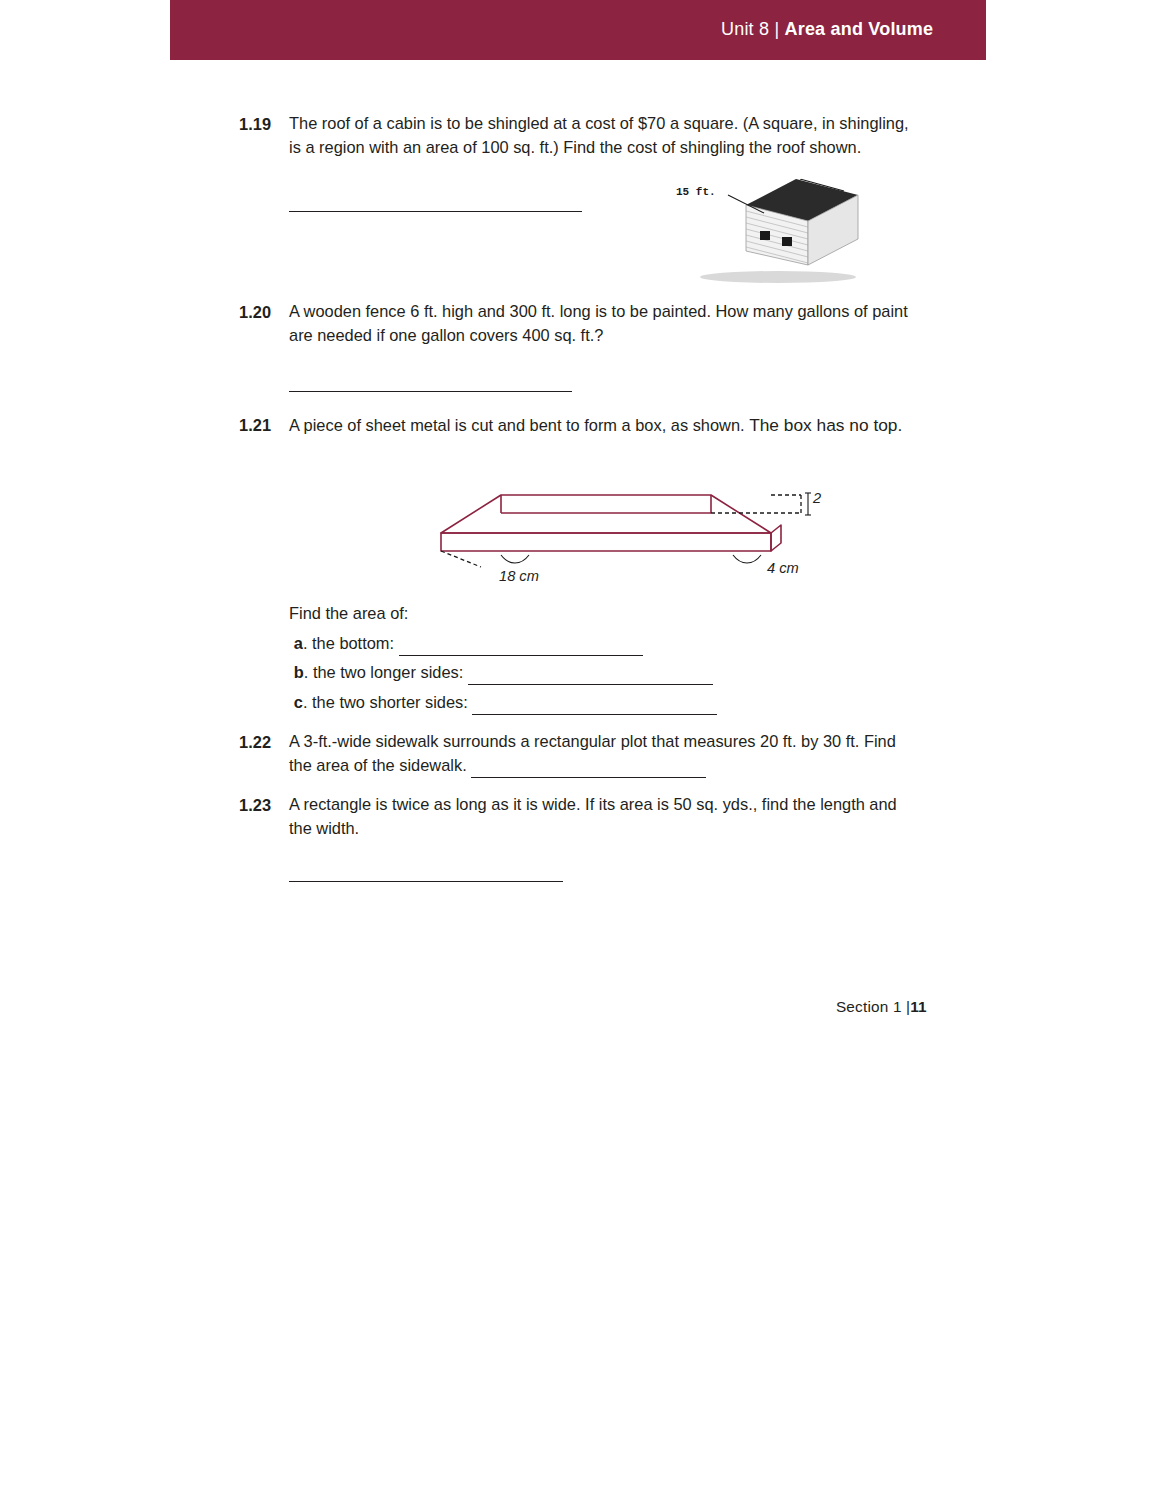Unit 8 | Area and Volume
1.19
The roof of a cabin is to be shingled at a cost of $70 a square. (A square, in shingling, is a region with an area of 100 sq. ft.) Find the cost of shingling the roof shown.
15 ft. 36 ft.
1.20
A wooden fence 6 ft. high and 300 ft. long is to be painted. How many gallons of paint are needed if one gallon covers 400 sq. ft.?
1.21
A piece of sheet metal is cut and bent to form a box, as shown. The box has no top.
2 cm 4 cm 18 cm
Find the area of:
a. the bottom:
b. the two longer sides:
c. the two shorter sides:
1.22
A 3-ft.-wide sidewalk surrounds a rectangular plot that measures 20 ft. by 30 ft. Find the area of the sidewalk.
1.23
A rectangle is twice as long as it is wide. If its area is 50 sq. yds., find the length and the width.
Section 1 |11